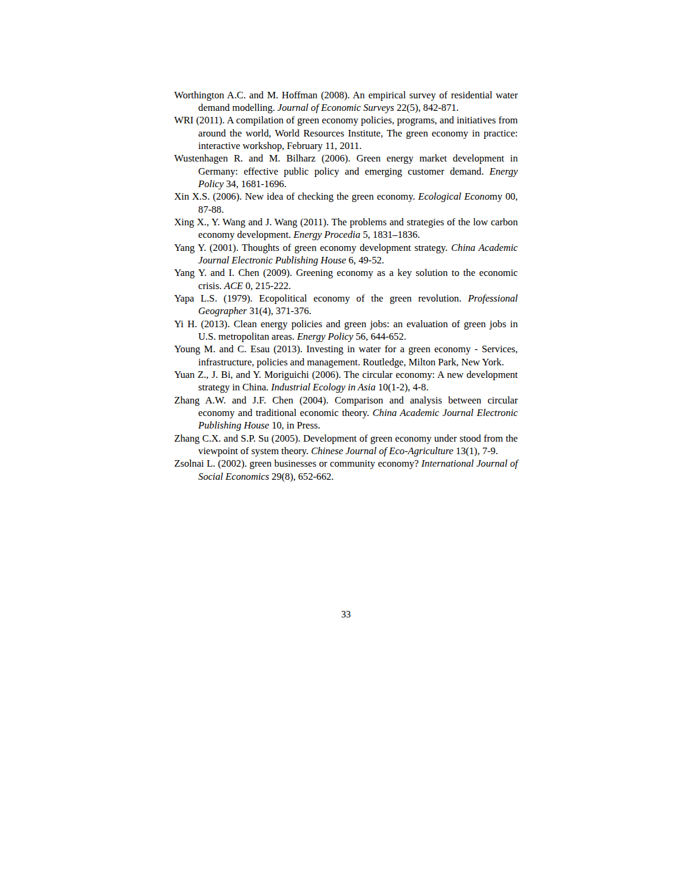Worthington A.C. and M. Hoffman (2008). An empirical survey of residential water demand modelling. Journal of Economic Surveys 22(5), 842-871.
WRI (2011). A compilation of green economy policies, programs, and initiatives from around the world, World Resources Institute, The green economy in practice: interactive workshop, February 11, 2011.
Wustenhagen R. and M. Bilharz (2006). Green energy market development in Germany: effective public policy and emerging customer demand. Energy Policy 34, 1681-1696.
Xin X.S. (2006). New idea of checking the green economy. Ecological Economy 00, 87-88.
Xing X., Y. Wang and J. Wang (2011). The problems and strategies of the low carbon economy development. Energy Procedia 5, 1831–1836.
Yang Y. (2001). Thoughts of green economy development strategy. China Academic Journal Electronic Publishing House 6, 49-52.
Yang Y. and I. Chen (2009). Greening economy as a key solution to the economic crisis. ACE 0, 215-222.
Yapa L.S. (1979). Ecopolitical economy of the green revolution. Professional Geographer 31(4), 371-376.
Yi H. (2013). Clean energy policies and green jobs: an evaluation of green jobs in U.S. metropolitan areas. Energy Policy 56, 644-652.
Young M. and C. Esau (2013). Investing in water for a green economy - Services, infrastructure, policies and management. Routledge, Milton Park, New York.
Yuan Z., J. Bi, and Y. Moriguichi (2006). The circular economy: A new development strategy in China. Industrial Ecology in Asia 10(1-2), 4-8.
Zhang A.W. and J.F. Chen (2004). Comparison and analysis between circular economy and traditional economic theory. China Academic Journal Electronic Publishing House 10, in Press.
Zhang C.X. and S.P. Su (2005). Development of green economy under stood from the viewpoint of system theory. Chinese Journal of Eco-Agriculture 13(1), 7-9.
Zsolnai L. (2002). green businesses or community economy? International Journal of Social Economics 29(8), 652-662.
33